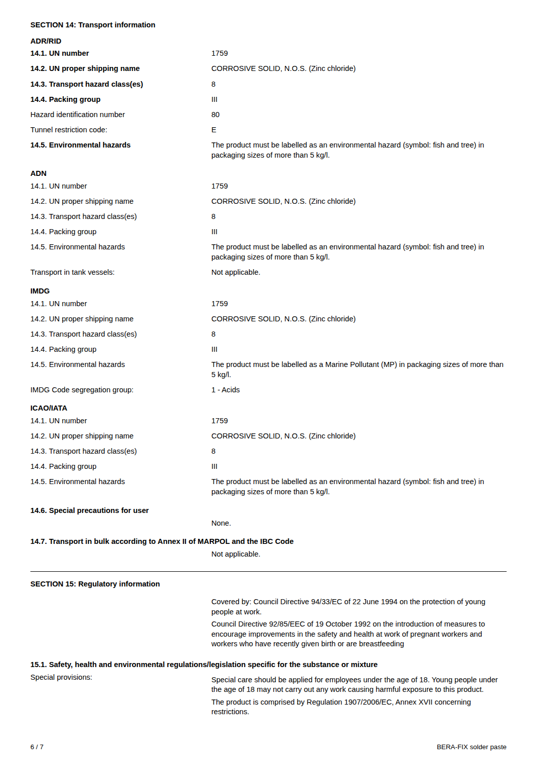SECTION 14: Transport information
ADR/RID
| 14.1. UN number | 1759 |
| 14.2. UN proper shipping name | CORROSIVE SOLID, N.O.S. (Zinc chloride) |
| 14.3. Transport hazard class(es) | 8 |
| 14.4. Packing group | III |
| Hazard identification number | 80 |
| Tunnel restriction code: | E |
| 14.5. Environmental hazards | The product must be labelled as an environmental hazard (symbol: fish and tree) in packaging sizes of more than 5 kg/l. |
ADN
| 14.1. UN number | 1759 |
| 14.2. UN proper shipping name | CORROSIVE SOLID, N.O.S. (Zinc chloride) |
| 14.3. Transport hazard class(es) | 8 |
| 14.4. Packing group | III |
| 14.5. Environmental hazards | The product must be labelled as an environmental hazard (symbol: fish and tree) in packaging sizes of more than 5 kg/l. |
| Transport in tank vessels: | Not applicable. |
IMDG
| 14.1. UN number | 1759 |
| 14.2. UN proper shipping name | CORROSIVE SOLID, N.O.S. (Zinc chloride) |
| 14.3. Transport hazard class(es) | 8 |
| 14.4. Packing group | III |
| 14.5. Environmental hazards | The product must be labelled as a Marine Pollutant (MP) in packaging sizes of more than 5 kg/l. |
| IMDG Code segregation group: | 1 - Acids |
ICAO/IATA
| 14.1. UN number | 1759 |
| 14.2. UN proper shipping name | CORROSIVE SOLID, N.O.S. (Zinc chloride) |
| 14.3. Transport hazard class(es) | 8 |
| 14.4. Packing group | III |
| 14.5. Environmental hazards | The product must be labelled as an environmental hazard (symbol: fish and tree) in packaging sizes of more than 5 kg/l. |
14.6. Special precautions for user
| | None. |
14.7. Transport in bulk according to Annex II of MARPOL and the IBC Code
| | Not applicable. |
SECTION 15: Regulatory information
| | Covered by: Council Directive 94/33/EC of 22 June 1994 on the protection of young people at work. Council Directive 92/85/EEC of 19 October 1992 on the introduction of measures to encourage improvements in the safety and health at work of pregnant workers and workers who have recently given birth or are breastfeeding |
15.1. Safety, health and environmental regulations/legislation specific for the substance or mixture
| Special provisions: | Special care should be applied for employees under the age of 18. Young people under the age of 18 may not carry out any work causing harmful exposure to this product. The product is comprised by Regulation 1907/2006/EC, Annex XVII concerning restrictions. |
6 / 7 BERA-FIX solder paste